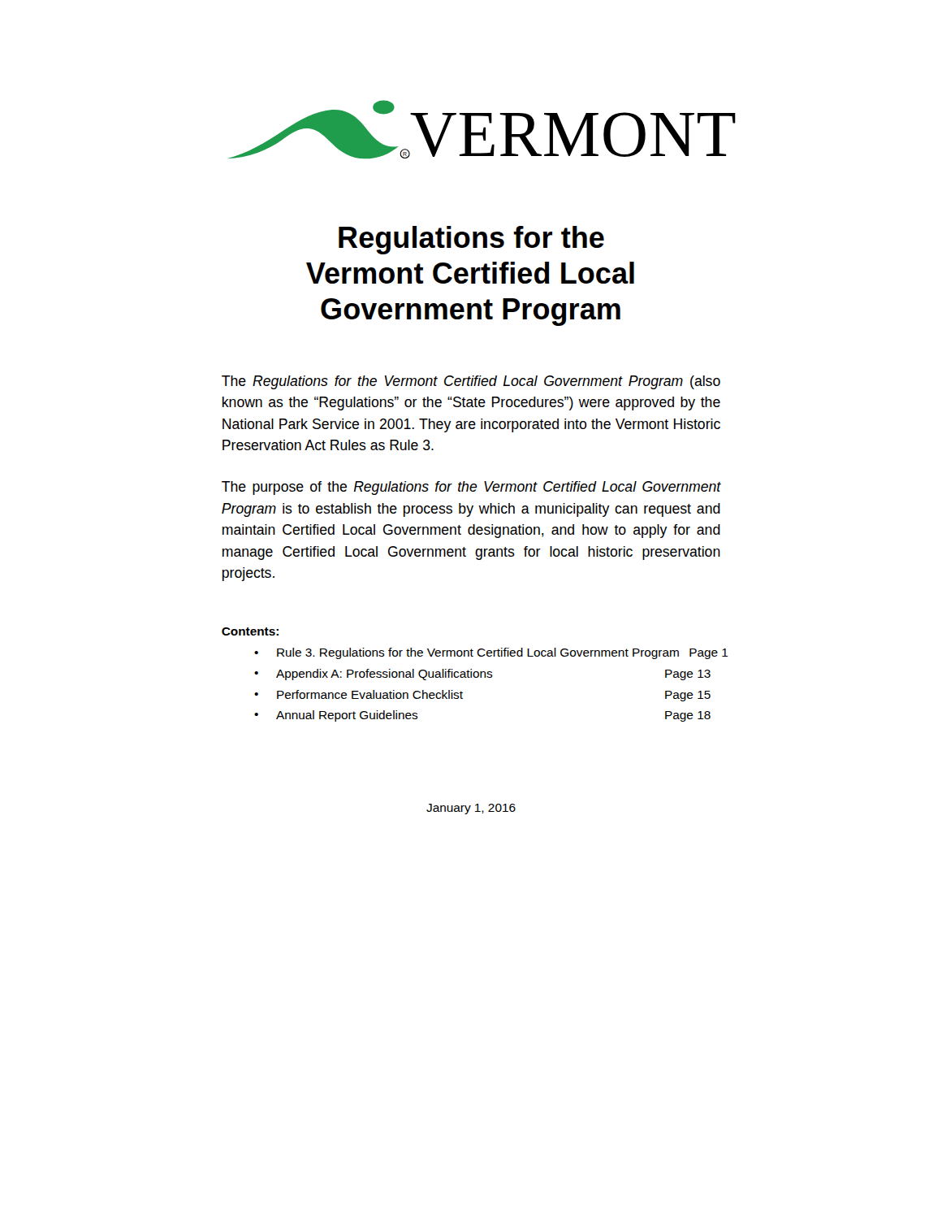Vermont VERMONT R
Regulations for the
Vermont Certified Local
Government Program
The Regulations for the Vermont Certified Local Government Program (also known as the “Regulations” or the “State Procedures”) were approved by the National Park Service in 2001. They are incorporated into the Vermont Historic Preservation Act Rules as Rule 3.
The purpose of the Regulations for the Vermont Certified Local Government Program is to establish the process by which a municipality can request and maintain Certified Local Government designation, and how to apply for and manage Certified Local Government grants for local historic preservation projects.
Contents:
Rule 3. Regulations for the Vermont Certified Local Government Program Page 1
Appendix A: Professional Qualifications Page 13
Performance Evaluation Checklist Page 15
Annual Report Guidelines Page 18
January 1, 2016